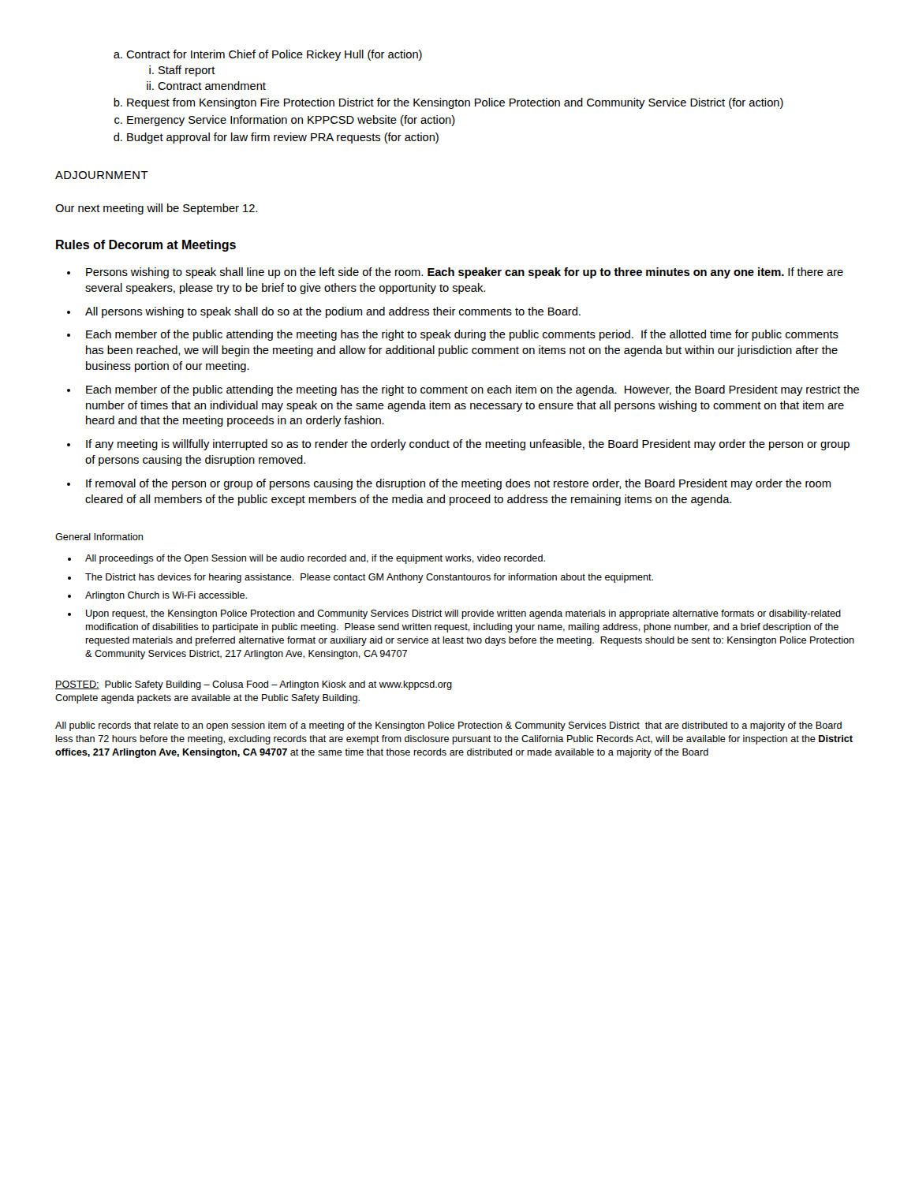Contract for Interim Chief of Police Rickey Hull (for action)
Staff report
Contract amendment
Request from Kensington Fire Protection District for the Kensington Police Protection and Community Service District (for action)
Emergency Service Information on KPPCSD website (for action)
Budget approval for law firm review PRA requests (for action)
ADJOURNMENT
Our next meeting will be September 12.
Rules of Decorum at Meetings
Persons wishing to speak shall line up on the left side of the room. Each speaker can speak for up to three minutes on any one item. If there are several speakers, please try to be brief to give others the opportunity to speak.
All persons wishing to speak shall do so at the podium and address their comments to the Board.
Each member of the public attending the meeting has the right to speak during the public comments period. If the allotted time for public comments has been reached, we will begin the meeting and allow for additional public comment on items not on the agenda but within our jurisdiction after the business portion of our meeting.
Each member of the public attending the meeting has the right to comment on each item on the agenda. However, the Board President may restrict the number of times that an individual may speak on the same agenda item as necessary to ensure that all persons wishing to comment on that item are heard and that the meeting proceeds in an orderly fashion.
If any meeting is willfully interrupted so as to render the orderly conduct of the meeting unfeasible, the Board President may order the person or group of persons causing the disruption removed.
If removal of the person or group of persons causing the disruption of the meeting does not restore order, the Board President may order the room cleared of all members of the public except members of the media and proceed to address the remaining items on the agenda.
General Information
All proceedings of the Open Session will be audio recorded and, if the equipment works, video recorded.
The District has devices for hearing assistance. Please contact GM Anthony Constantouros for information about the equipment.
Arlington Church is Wi-Fi accessible.
Upon request, the Kensington Police Protection and Community Services District will provide written agenda materials in appropriate alternative formats or disability-related modification of disabilities to participate in public meeting. Please send written request, including your name, mailing address, phone number, and a brief description of the requested materials and preferred alternative format or auxiliary aid or service at least two days before the meeting. Requests should be sent to: Kensington Police Protection & Community Services District, 217 Arlington Ave, Kensington, CA 94707
POSTED: Public Safety Building – Colusa Food – Arlington Kiosk and at www.kppcsd.org
Complete agenda packets are available at the Public Safety Building.
All public records that relate to an open session item of a meeting of the Kensington Police Protection & Community Services District that are distributed to a majority of the Board less than 72 hours before the meeting, excluding records that are exempt from disclosure pursuant to the California Public Records Act, will be available for inspection at the District offices, 217 Arlington Ave, Kensington, CA 94707 at the same time that those records are distributed or made available to a majority of the Board